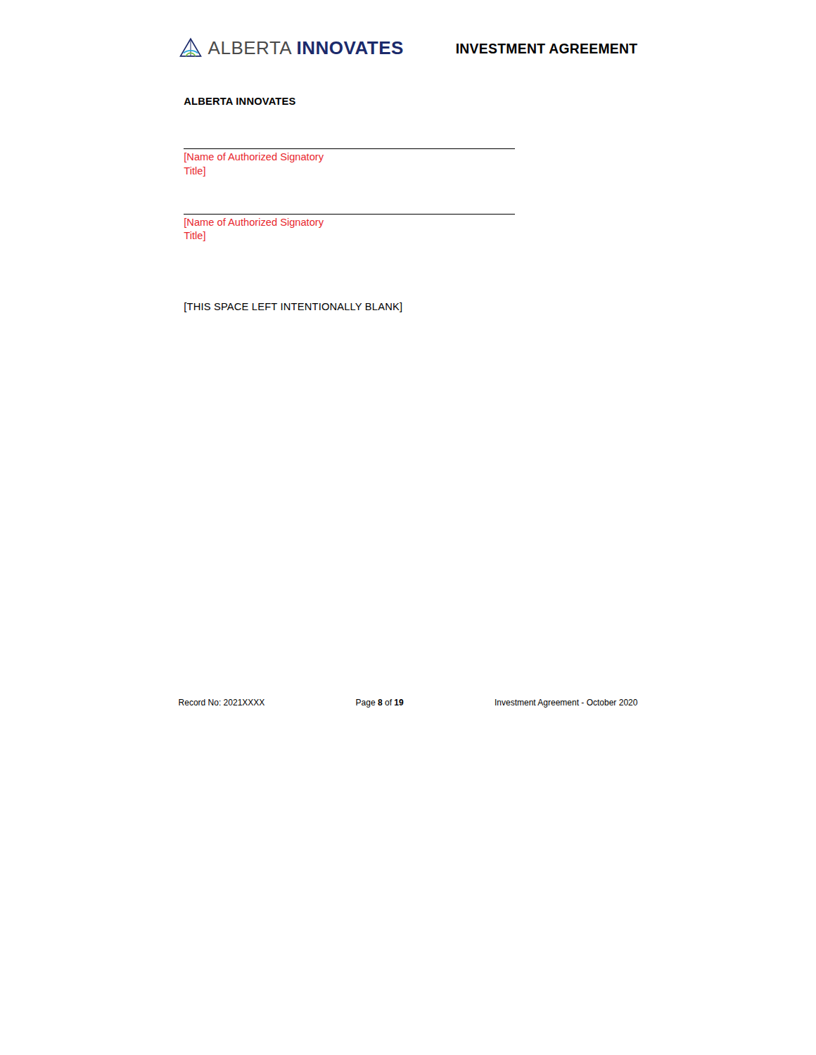ALBERTA INNOVATES
INVESTMENT AGREEMENT
ALBERTA INNOVATES
[Name of Authorized Signatory
Title]
[Name of Authorized Signatory
Title]
[THIS SPACE LEFT INTENTIONALLY BLANK]
Record No: 2021XXXX
Page 8 of 19
Investment Agreement - October 2020